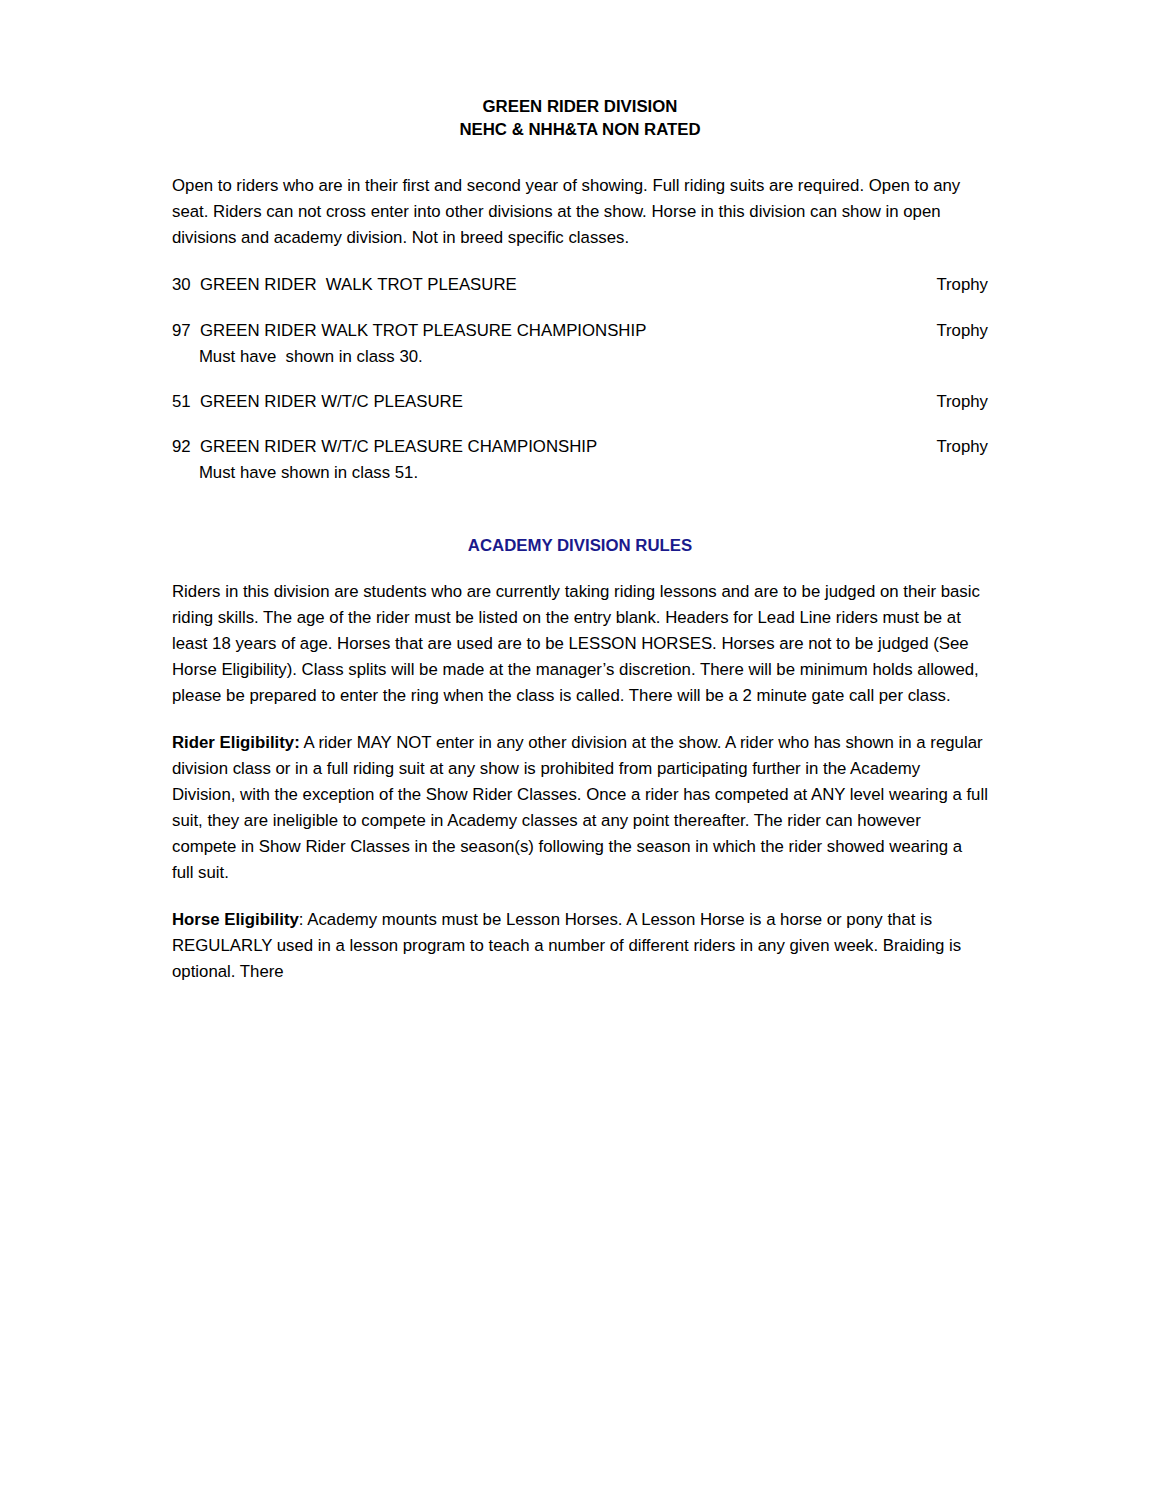GREEN RIDER DIVISION
NEHC & NHH&TA NON RATED
Open to riders who are in their first and second year of showing. Full riding suits are required. Open to any seat. Riders can not cross enter into other divisions at the show. Horse in this division can show in open divisions and academy division. Not in breed specific classes.
| 30 GREEN RIDER WALK TROT PLEASURE | Trophy |
| 97 GREEN RIDER WALK TROT PLEASURE CHAMPIONSHIP Must have shown in class 30. | Trophy |
| 51 GREEN RIDER W/T/C PLEASURE | Trophy |
| 92 GREEN RIDER W/T/C PLEASURE CHAMPIONSHIP Must have shown in class 51. | Trophy |
ACADEMY DIVISION RULES
Riders in this division are students who are currently taking riding lessons and are to be judged on their basic riding skills. The age of the rider must be listed on the entry blank. Headers for Lead Line riders must be at least 18 years of age. Horses that are used are to be LESSON HORSES. Horses are not to be judged (See Horse Eligibility). Class splits will be made at the manager’s discretion. There will be minimum holds allowed, please be prepared to enter the ring when the class is called. There will be a 2 minute gate call per class.
Rider Eligibility: A rider MAY NOT enter in any other division at the show. A rider who has shown in a regular division class or in a full riding suit at any show is prohibited from participating further in the Academy Division, with the exception of the Show Rider Classes. Once a rider has competed at ANY level wearing a full suit, they are ineligible to compete in Academy classes at any point thereafter. The rider can however compete in Show Rider Classes in the season(s) following the season in which the rider showed wearing a full suit.
Horse Eligibility: Academy mounts must be Lesson Horses. A Lesson Horse is a horse or pony that is REGULARLY used in a lesson program to teach a number of different riders in any given week. Braiding is optional. There